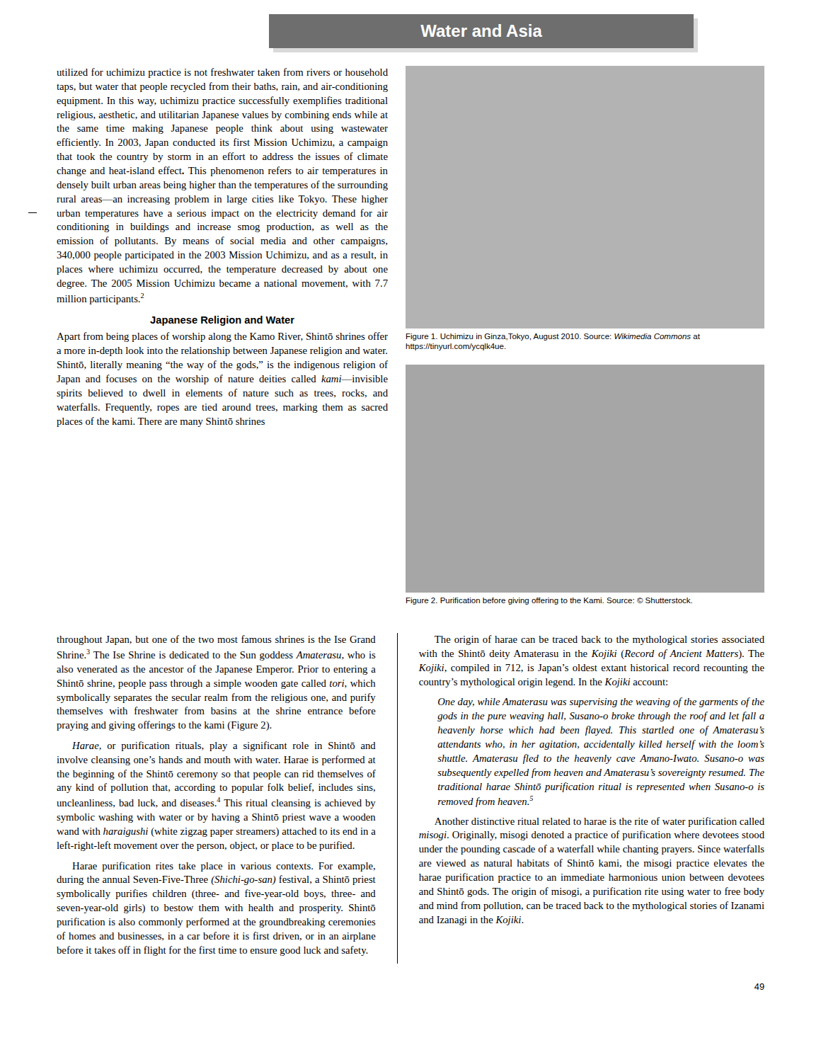Water and Asia
utilized for uchimizu practice is not freshwater taken from rivers or household taps, but water that people recycled from their baths, rain, and air-conditioning equipment. In this way, uchimizu practice successfully exemplifies traditional religious, aesthetic, and utilitarian Japanese values by combining ends while at the same time making Japanese people think about using wastewater efficiently. In 2003, Japan conducted its first Mission Uchimizu, a campaign that took the country by storm in an effort to address the issues of climate change and heat-island effect. This phenomenon refers to air temperatures in densely built urban areas being higher than the temperatures of the surrounding rural areas—an increasing problem in large cities like Tokyo. These higher urban temperatures have a serious impact on the electricity demand for air conditioning in buildings and increase smog production, as well as the emission of pollutants. By means of social media and other campaigns, 340,000 people participated in the 2003 Mission Uchimizu, and as a result, in places where uchimizu occurred, the temperature decreased by about one degree. The 2005 Mission Uchimizu became a national movement, with 7.7 million participants.2
Japanese Religion and Water
Apart from being places of worship along the Kamo River, Shintō shrines offer a more in-depth look into the relationship between Japanese religion and water. Shintō, literally meaning “the way of the gods,” is the indigenous religion of Japan and focuses on the worship of nature deities called kami—invisible spirits believed to dwell in elements of nature such as trees, rocks, and waterfalls. Frequently, ropes are tied around trees, marking them as sacred places of the kami. There are many Shintō shrines
Figure 1. Uchimizu in Ginza,Tokyo, August 2010. Source: Wikimedia Commons at https://tinyurl.com/ycqlk4ue.
Figure 2. Purification before giving offering to the Kami. Source: © Shutterstock.
throughout Japan, but one of the two most famous shrines is the Ise Grand Shrine.3 The Ise Shrine is dedicated to the Sun goddess Amaterasu, who is also venerated as the ancestor of the Japanese Emperor. Prior to entering a Shintō shrine, people pass through a simple wooden gate called tori, which symbolically separates the secular realm from the religious one, and purify themselves with freshwater from basins at the shrine entrance before praying and giving offerings to the kami (Figure 2).
Harae, or purification rituals, play a significant role in Shintō and involve cleansing one’s hands and mouth with water. Harae is performed at the beginning of the Shintō ceremony so that people can rid themselves of any kind of pollution that, according to popular folk belief, includes sins, uncleanliness, bad luck, and diseases.4 This ritual cleansing is achieved by symbolic washing with water or by having a Shintō priest wave a wooden wand with haraigushi (white zigzag paper streamers) attached to its end in a left-right-left movement over the person, object, or place to be purified.
Harae purification rites take place in various contexts. For example, during the annual Seven-Five-Three (Shichi-go-san) festival, a Shintō priest symbolically purifies children (three- and five-year-old boys, three- and seven-year-old girls) to bestow them with health and prosperity. Shintō purification is also commonly performed at the groundbreaking ceremonies of homes and businesses, in a car before it is first driven, or in an airplane before it takes off in flight for the first time to ensure good luck and safety.
The origin of harae can be traced back to the mythological stories associated with the Shintō deity Amaterasu in the Kojiki (Record of Ancient Matters). The Kojiki, compiled in 712, is Japan’s oldest extant historical record recounting the country’s mythological origin legend. In the Kojiki account:
One day, while Amaterasu was supervising the weaving of the garments of the gods in the pure weaving hall, Susano-o broke through the roof and let fall a heavenly horse which had been flayed. This startled one of Amaterasu’s attendants who, in her agitation, accidentally killed herself with the loom’s shuttle. Amaterasu fled to the heavenly cave Amano-Iwato. Susano-o was subsequently expelled from heaven and Amaterasu’s sovereignty resumed. The traditional harae Shintō purification ritual is represented when Susano-o is removed from heaven.5
Another distinctive ritual related to harae is the rite of water purification called misogi. Originally, misogi denoted a practice of purification where devotees stood under the pounding cascade of a waterfall while chanting prayers. Since waterfalls are viewed as natural habitats of Shintō kami, the misogi practice elevates the harae purification practice to an immediate harmonious union between devotees and Shintō gods. The origin of misogi, a purification rite using water to free body and mind from pollution, can be traced back to the mythological stories of Izanami and Izanagi in the Kojiki.
49